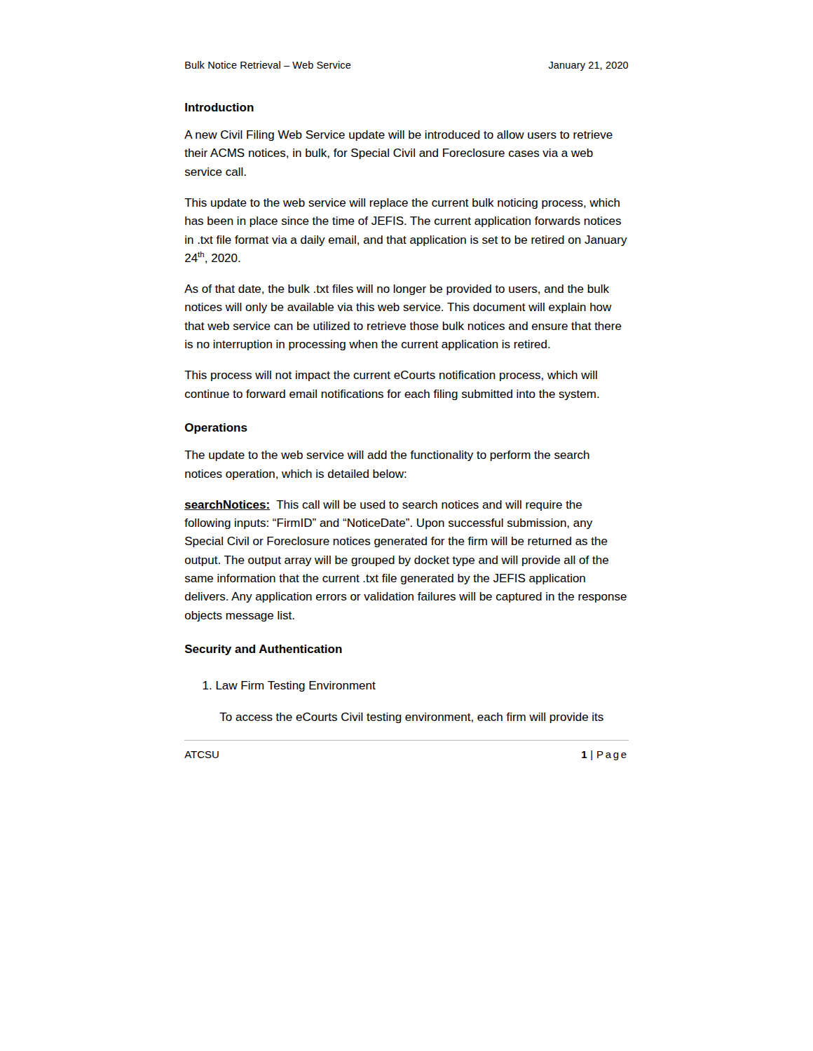Bulk Notice Retrieval – Web Service January 21, 2020
Introduction
A new Civil Filing Web Service update will be introduced to allow users to retrieve their ACMS notices, in bulk, for Special Civil and Foreclosure cases via a web service call.
This update to the web service will replace the current bulk noticing process, which has been in place since the time of JEFIS. The current application forwards notices in .txt file format via a daily email, and that application is set to be retired on January 24th, 2020.
As of that date, the bulk .txt files will no longer be provided to users, and the bulk notices will only be available via this web service. This document will explain how that web service can be utilized to retrieve those bulk notices and ensure that there is no interruption in processing when the current application is retired.
This process will not impact the current eCourts notification process, which will continue to forward email notifications for each filing submitted into the system.
Operations
The update to the web service will add the functionality to perform the search notices operation, which is detailed below:
searchNotices: This call will be used to search notices and will require the following inputs: “FirmID” and “NoticeDate”. Upon successful submission, any Special Civil or Foreclosure notices generated for the firm will be returned as the output. The output array will be grouped by docket type and will provide all of the same information that the current .txt file generated by the JEFIS application delivers. Any application errors or validation failures will be captured in the response objects message list.
Security and Authentication
Law Firm Testing Environment
To access the eCourts Civil testing environment, each firm will provide its
ATCSU 1 | Page